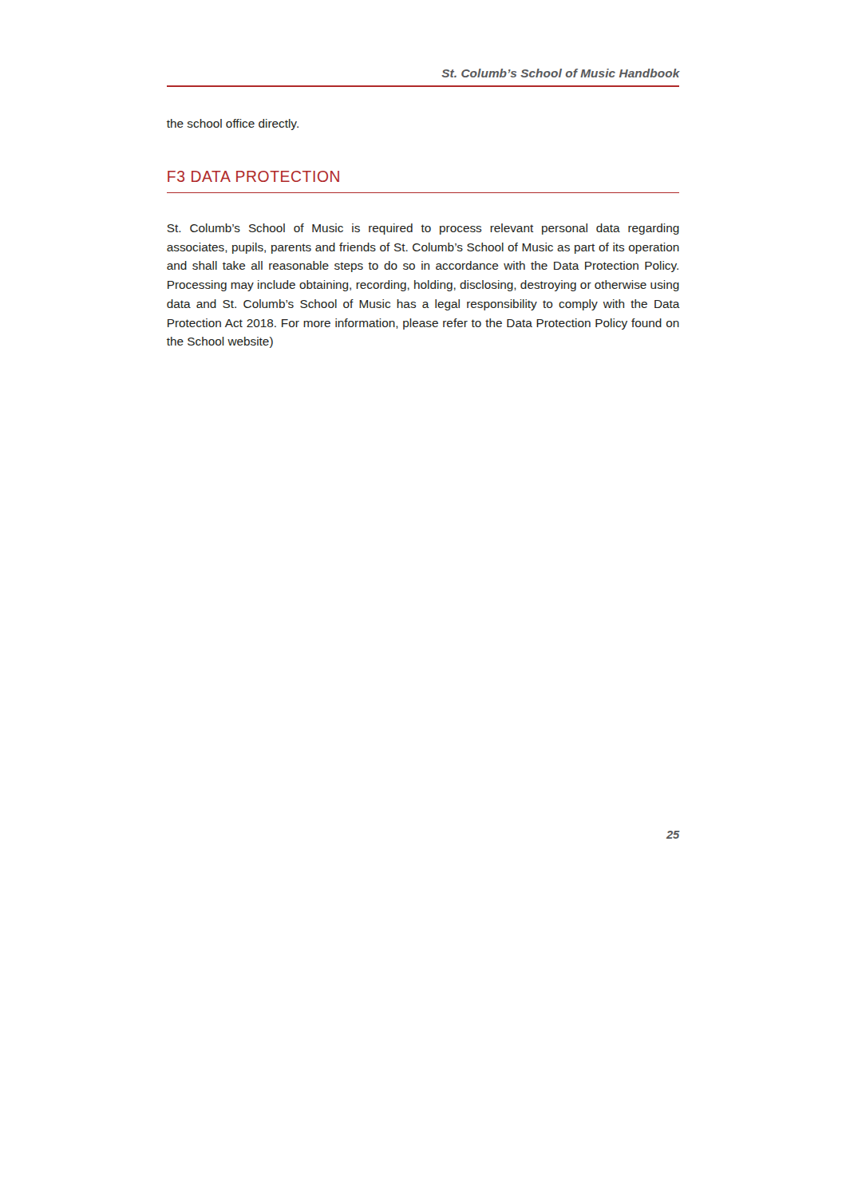St. Columb’s School of Music Handbook
the school office directly.
F3 DATA PROTECTION
St. Columb’s School of Music is required to process relevant personal data regarding associates, pupils, parents and friends of St. Columb’s School of Music as part of its operation and shall take all reasonable steps to do so in accordance with the Data Protection Policy. Processing may include obtaining, recording, holding, disclosing, destroying or otherwise using data and St. Columb’s School of Music has a legal responsibility to comply with the Data Protection Act 2018. For more information, please refer to the Data Protection Policy found on the School website)
25